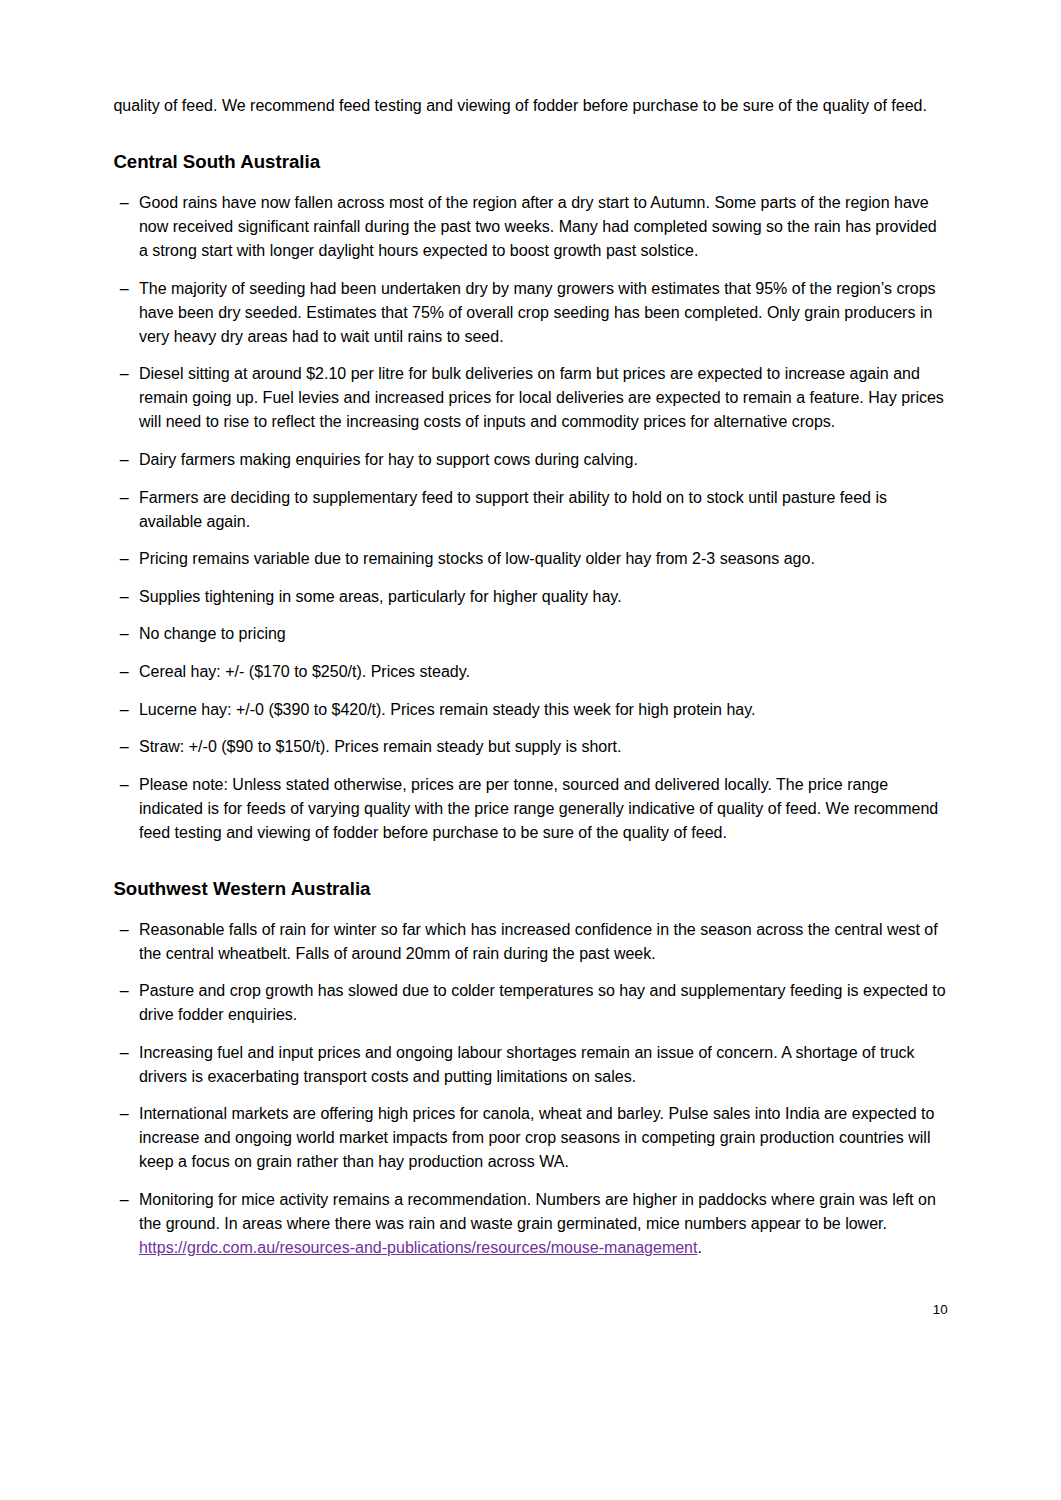quality of feed. We recommend feed testing and viewing of fodder before purchase to be sure of the quality of feed.
Central South Australia
Good rains have now fallen across most of the region after a dry start to Autumn. Some parts of the region have now received significant rainfall during the past two weeks. Many had completed sowing so the rain has provided a strong start with longer daylight hours expected to boost growth past solstice.
The majority of seeding had been undertaken dry by many growers with estimates that 95% of the region’s crops have been dry seeded. Estimates that 75% of overall crop seeding has been completed. Only grain producers in very heavy dry areas had to wait until rains to seed.
Diesel sitting at around $2.10 per litre for bulk deliveries on farm but prices are expected to increase again and remain going up. Fuel levies and increased prices for local deliveries are expected to remain a feature. Hay prices will need to rise to reflect the increasing costs of inputs and commodity prices for alternative crops.
Dairy farmers making enquiries for hay to support cows during calving.
Farmers are deciding to supplementary feed to support their ability to hold on to stock until pasture feed is available again.
Pricing remains variable due to remaining stocks of low-quality older hay from 2-3 seasons ago.
Supplies tightening in some areas, particularly for higher quality hay.
No change to pricing
Cereal hay: +/- ($170 to $250/t). Prices steady.
Lucerne hay: +/-0 ($390 to $420/t). Prices remain steady this week for high protein hay.
Straw: +/-0 ($90 to $150/t). Prices remain steady but supply is short.
Please note: Unless stated otherwise, prices are per tonne, sourced and delivered locally. The price range indicated is for feeds of varying quality with the price range generally indicative of quality of feed. We recommend feed testing and viewing of fodder before purchase to be sure of the quality of feed.
Southwest Western Australia
Reasonable falls of rain for winter so far which has increased confidence in the season across the central west of the central wheatbelt. Falls of around 20mm of rain during the past week.
Pasture and crop growth has slowed due to colder temperatures so hay and supplementary feeding is expected to drive fodder enquiries.
Increasing fuel and input prices and ongoing labour shortages remain an issue of concern. A shortage of truck drivers is exacerbating transport costs and putting limitations on sales.
International markets are offering high prices for canola, wheat and barley. Pulse sales into India are expected to increase and ongoing world market impacts from poor crop seasons in competing grain production countries will keep a focus on grain rather than hay production across WA.
Monitoring for mice activity remains a recommendation. Numbers are higher in paddocks where grain was left on the ground. In areas where there was rain and waste grain germinated, mice numbers appear to be lower. https://grdc.com.au/resources-and-publications/resources/mouse-management.
10